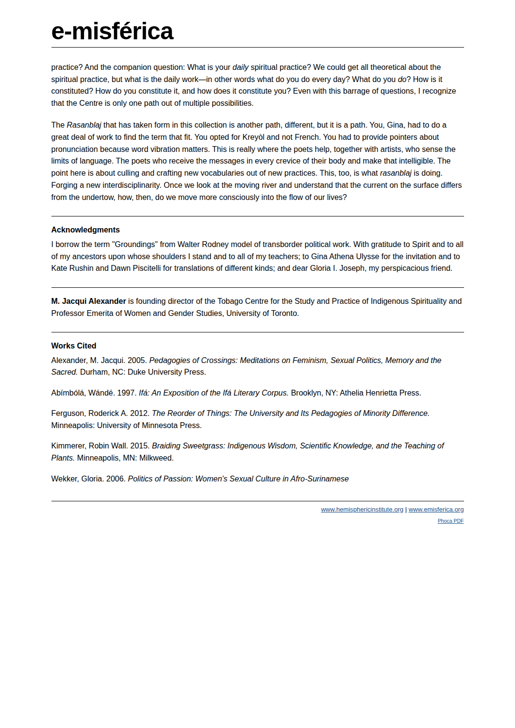e-misférica
practice? And the companion question: What is your daily spiritual practice? We could get all theoretical about the spiritual practice, but what is the daily work—in other words what do you do every day? What do you do? How is it constituted? How do you constitute it, and how does it constitute you? Even with this barrage of questions, I recognize that the Centre is only one path out of multiple possibilities.
The Rasanblaj that has taken form in this collection is another path, different, but it is a path. You, Gina, had to do a great deal of work to find the term that fit. You opted for Kreyòl and not French. You had to provide pointers about pronunciation because word vibration matters. This is really where the poets help, together with artists, who sense the limits of language. The poets who receive the messages in every crevice of their body and make that intelligible. The point here is about culling and crafting new vocabularies out of new practices. This, too, is what rasanblaj is doing. Forging a new interdisciplinarity. Once we look at the moving river and understand that the current on the surface differs from the undertow, how, then, do we move more consciously into the flow of our lives?
Acknowledgments
I borrow the term "Groundings" from Walter Rodney model of transborder political work. With gratitude to Spirit and to all of my ancestors upon whose shoulders I stand and to all of my teachers; to Gina Athena Ulysse for the invitation and to Kate Rushin and Dawn Piscitelli for translations of different kinds; and dear Gloria I. Joseph, my perspicacious friend.
M. Jacqui Alexander is founding director of the Tobago Centre for the Study and Practice of Indigenous Spirituality and Professor Emerita of Women and Gender Studies, University of Toronto.
Works Cited
Alexander, M. Jacqui. 2005. Pedagogies of Crossings: Meditations on Feminism, Sexual Politics, Memory and the Sacred. Durham, NC: Duke University Press.
Abímbólá, Wándé. 1997. Ifá: An Exposition of the Ifá Literary Corpus. Brooklyn, NY: Athelia Henrietta Press.
Ferguson, Roderick A. 2012. The Reorder of Things: The University and Its Pedagogies of Minority Difference. Minneapolis: University of Minnesota Press.
Kimmerer, Robin Wall. 2015. Braiding Sweetgrass: Indigenous Wisdom, Scientific Knowledge, and the Teaching of Plants. Minneapolis, MN: Milkweed.
Wekker, Gloria. 2006. Politics of Passion: Women's Sexual Culture in Afro-Surinamese
www.hemisphericinstitute.org | www.emisferica.org
Phoca PDF